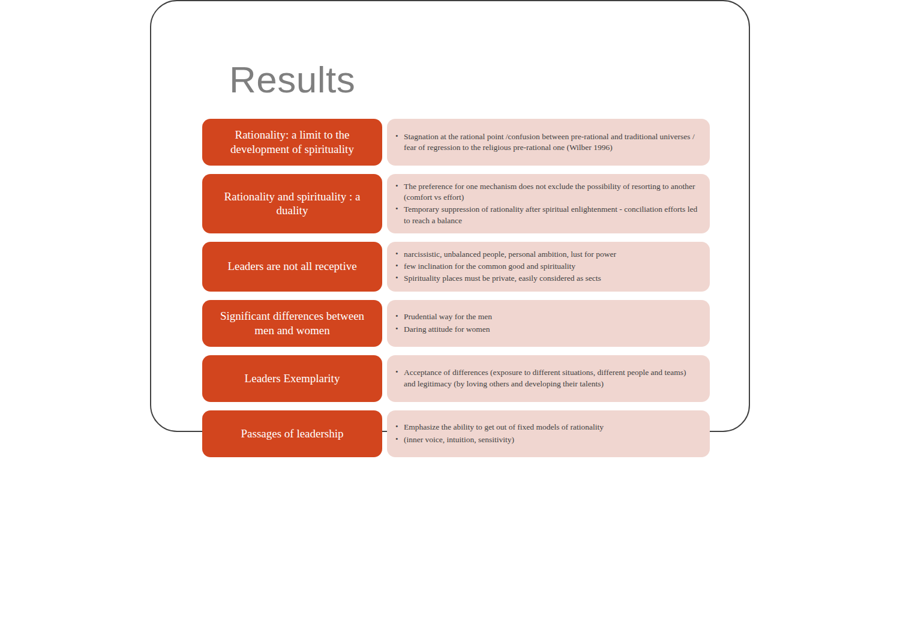Results
Rationality: a limit to the development of spirituality
Stagnation at the rational point /confusion between pre-rational and traditional universes / fear of regression to the religious pre-rational one (Wilber 1996)
Rationality and spirituality : a duality
The preference for one mechanism does not exclude the possibility of resorting to another (comfort vs effort)
Temporary suppression of rationality after spiritual enlightenment - conciliation efforts led to reach a balance
Leaders are not all receptive
narcissistic, unbalanced people, personal ambition, lust for power
few inclination for the common good and spirituality
Spirituality places must be private, easily considered as sects
Significant differences between men and women
Prudential way for the men
Daring attitude for women
Leaders Exemplarity
Acceptance of differences (exposure to different situations, different people and teams) and legitimacy (by loving others and developing their talents)
Passages of leadership
Emphasize the ability to get out of fixed models of rationality
(inner voice, intuition, sensitivity)